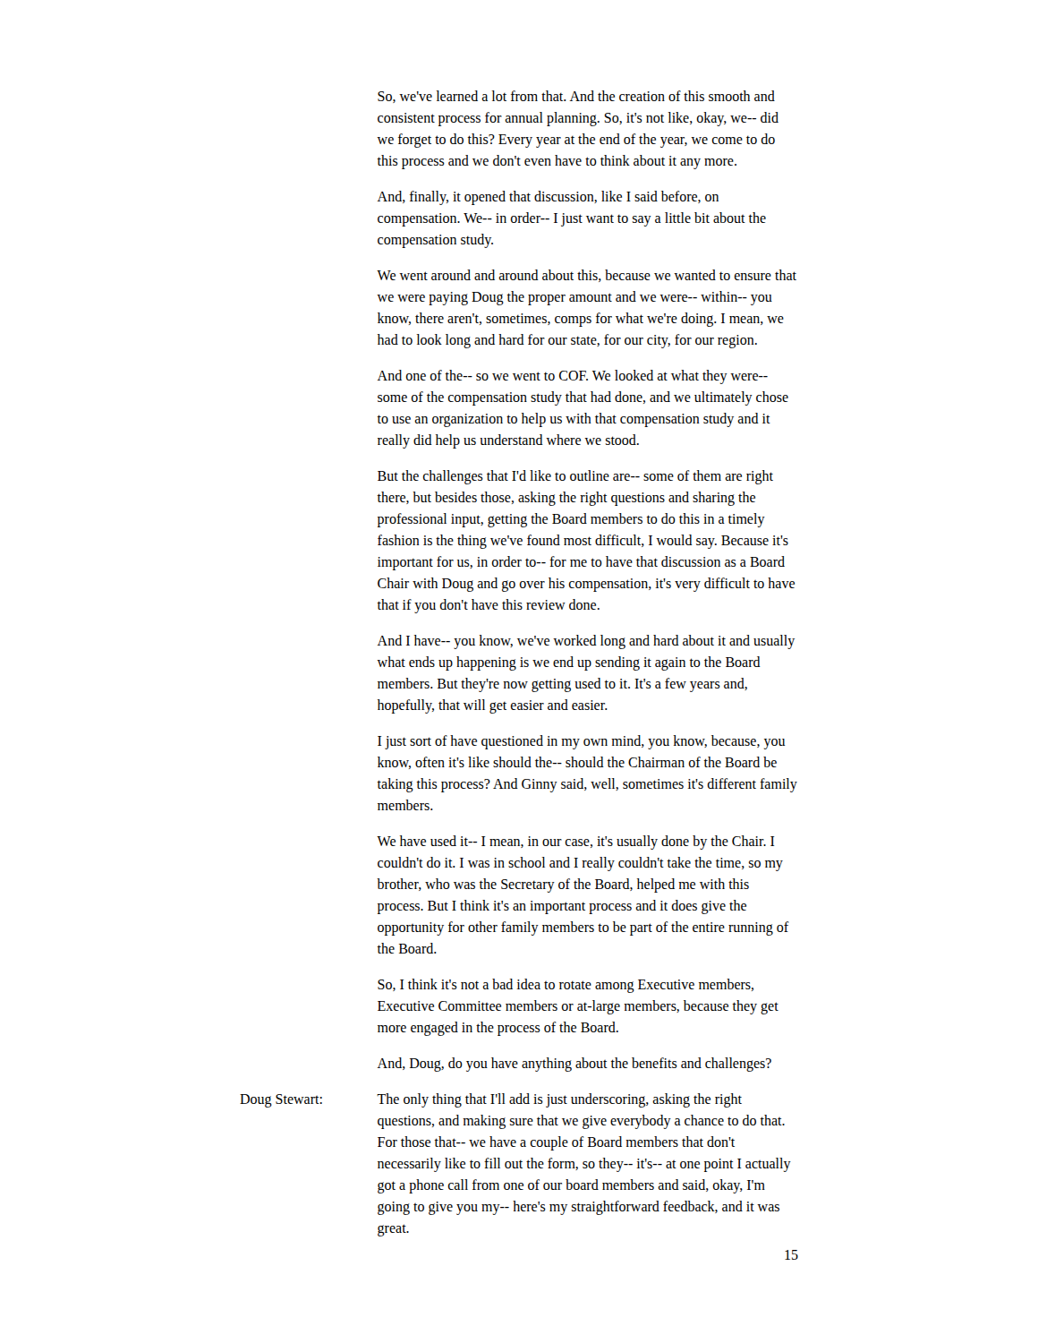| | So, we've learned a lot from that. And the creation of this smooth and consistent process for annual planning. So, it's not like, okay, we-- did we forget to do this? Every year at the end of the year, we come to do this process and we don't even have to think about it any more. And, finally, it opened that discussion, like I said before, on compensation. We-- in order-- I just want to say a little bit about the compensation study. We went around and around about this, because we wanted to ensure that we were paying Doug the proper amount and we were-- within-- you know, there aren't, sometimes, comps for what we're doing. I mean, we had to look long and hard for our state, for our city, for our region. And one of the-- so we went to COF. We looked at what they were-- some of the compensation study that had done, and we ultimately chose to use an organization to help us with that compensation study and it really did help us understand where we stood. But the challenges that I'd like to outline are-- some of them are right there, but besides those, asking the right questions and sharing the professional input, getting the Board members to do this in a timely fashion is the thing we've found most difficult, I would say. Because it's important for us, in order to-- for me to have that discussion as a Board Chair with Doug and go over his compensation, it's very difficult to have that if you don't have this review done. And I have-- you know, we've worked long and hard about it and usually what ends up happening is we end up sending it again to the Board members. But they're now getting used to it. It's a few years and, hopefully, that will get easier and easier. I just sort of have questioned in my own mind, you know, because, you know, often it's like should the-- should the Chairman of the Board be taking this process? And Ginny said, well, sometimes it's different family members. We have used it-- I mean, in our case, it's usually done by the Chair. I couldn't do it. I was in school and I really couldn't take the time, so my brother, who was the Secretary of the Board, helped me with this process. But I think it's an important process and it does give the opportunity for other family members to be part of the entire running of the Board. So, I think it's not a bad idea to rotate among Executive members, Executive Committee members or at-large members, because they get more engaged in the process of the Board. And, Doug, do you have anything about the benefits and challenges? |
| Doug Stewart: | The only thing that I'll add is just underscoring, asking the right questions, and making sure that we give everybody a chance to do that. For those that-- we have a couple of Board members that don't necessarily like to fill out the form, so they-- it's-- at one point I actually got a phone call from one of our board members and said, okay, I'm going to give you my-- here's my straightforward feedback, and it was great. |
15